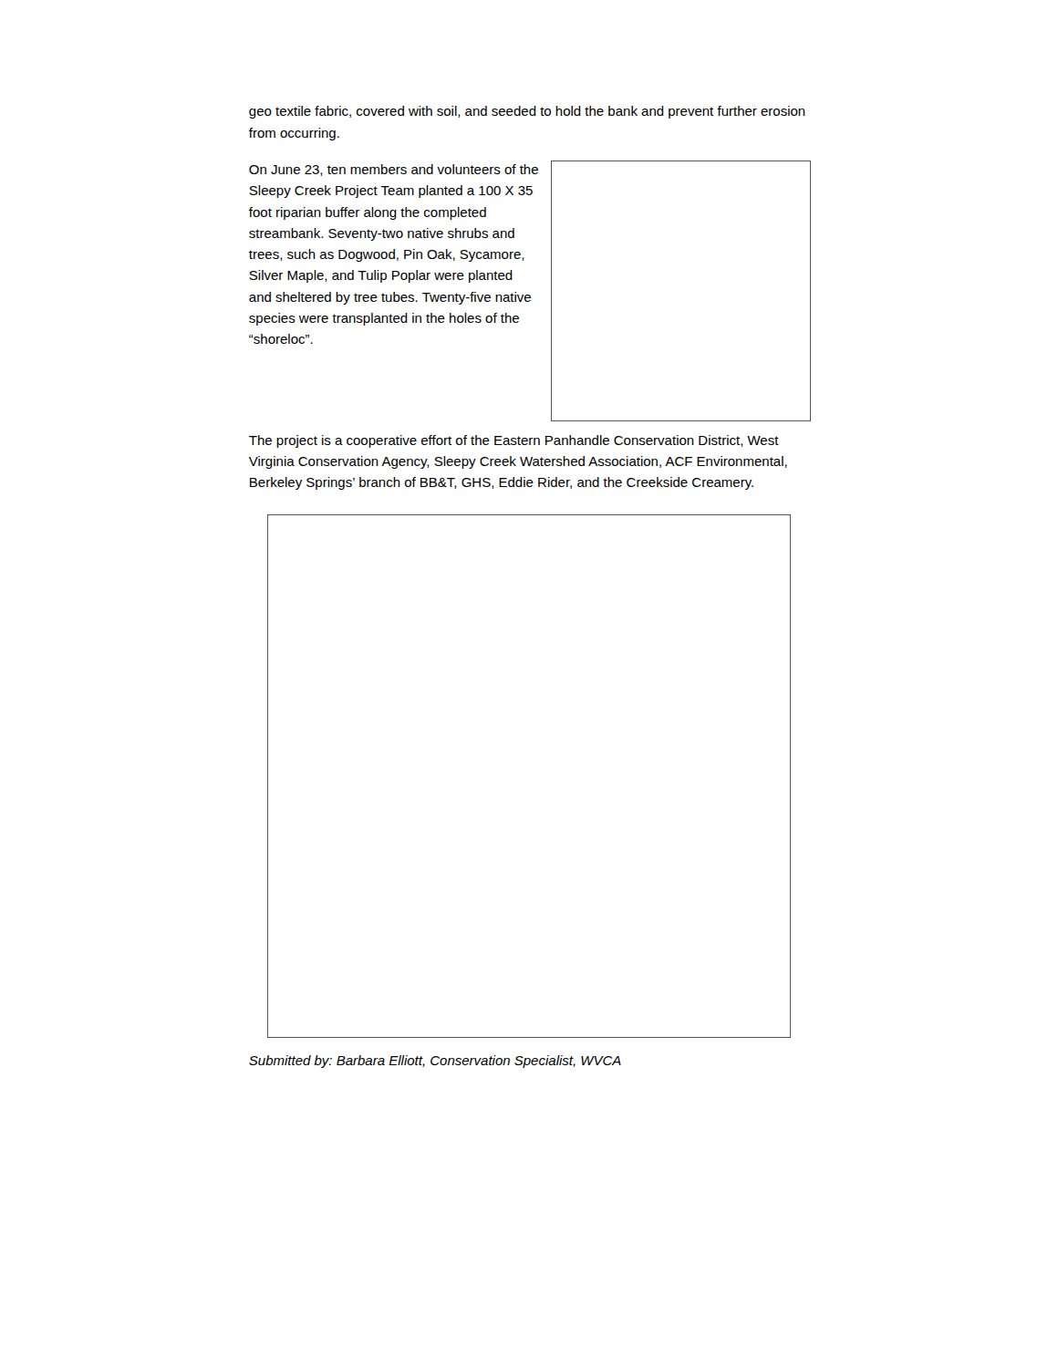geo textile fabric, covered with soil, and seeded to hold the bank and prevent further erosion from occurring.
On June 23, ten members and volunteers of the Sleepy Creek Project Team planted a 100 X 35 foot riparian buffer along the completed streambank. Seventy-two native shrubs and trees, such as Dogwood, Pin Oak, Sycamore, Silver Maple, and Tulip Poplar were planted and sheltered by tree tubes. Twenty-five native species were transplanted in the holes of the “shoreloc”.
The project is a cooperative effort of the Eastern Panhandle Conservation District, West Virginia Conservation Agency, Sleepy Creek Watershed Association, ACF Environmental, Berkeley Springs’ branch of BB&T, GHS, Eddie Rider, and the Creekside Creamery.
Submitted by: Barbara Elliott, Conservation Specialist, WVCA